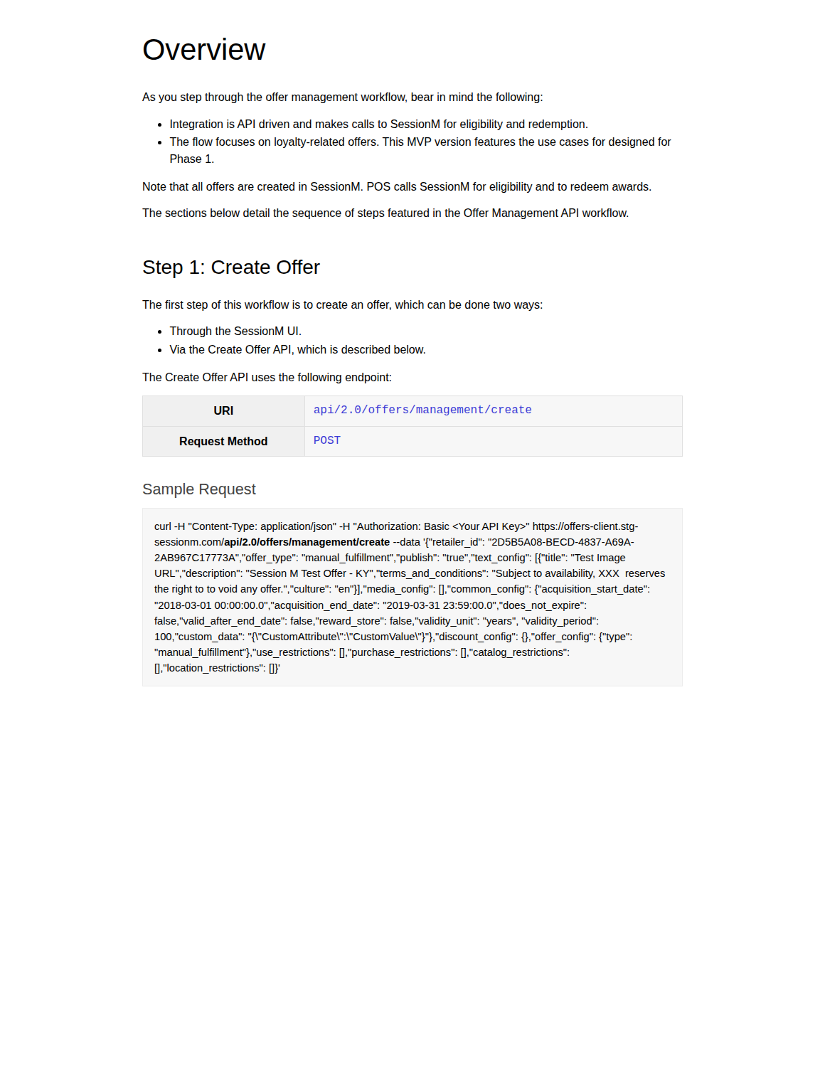Overview
As you step through the offer management workflow, bear in mind the following:
Integration is API driven and makes calls to SessionM for eligibility and redemption.
The flow focuses on loyalty-related offers. This MVP version features the use cases for designed for Phase 1.
Note that all offers are created in SessionM. POS calls SessionM for eligibility and to redeem awards.
The sections below detail the sequence of steps featured in the Offer Management API workflow.
Step 1: Create Offer
The first step of this workflow is to create an offer, which can be done two ways:
Through the SessionM UI.
Via the Create Offer API, which is described below.
The Create Offer API uses the following endpoint:
| URI | api/2.0/offers/management/create |
| Request Method | POST |
Sample Request
curl -H "Content-Type: application/json" -H "Authorization: Basic <Your API Key>" https://offers-client.stg-sessionm.com/api/2.0/offers/management/create --data '{"retailer_id": "2D5B5A08-BECD-4837-A69A-2AB967C17773A","offer_type": "manual_fulfillment","publish": "true","text_config": [{"title": "Test Image URL","description": "Session M Test Offer - KY","terms_and_conditions": "Subject to availability, XXX reserves the right to to void any offer.","culture": "en"}],"media_config": [],"common_config": {"acquisition_start_date": "2018-03-01 00:00:00.0","acquisition_end_date": "2019-03-31 23:59:00.0","does_not_expire": false,"valid_after_end_date": false,"reward_store": false,"validity_unit": "years", "validity_period": 100,"custom_data": "{\"CustomAttribute\":\"CustomValue\"}"},"discount_config": {},"offer_config": {"type": "manual_fulfillment"},"use_restrictions": [],"purchase_restrictions": [],"catalog_restrictions": [],"location_restrictions": []}'